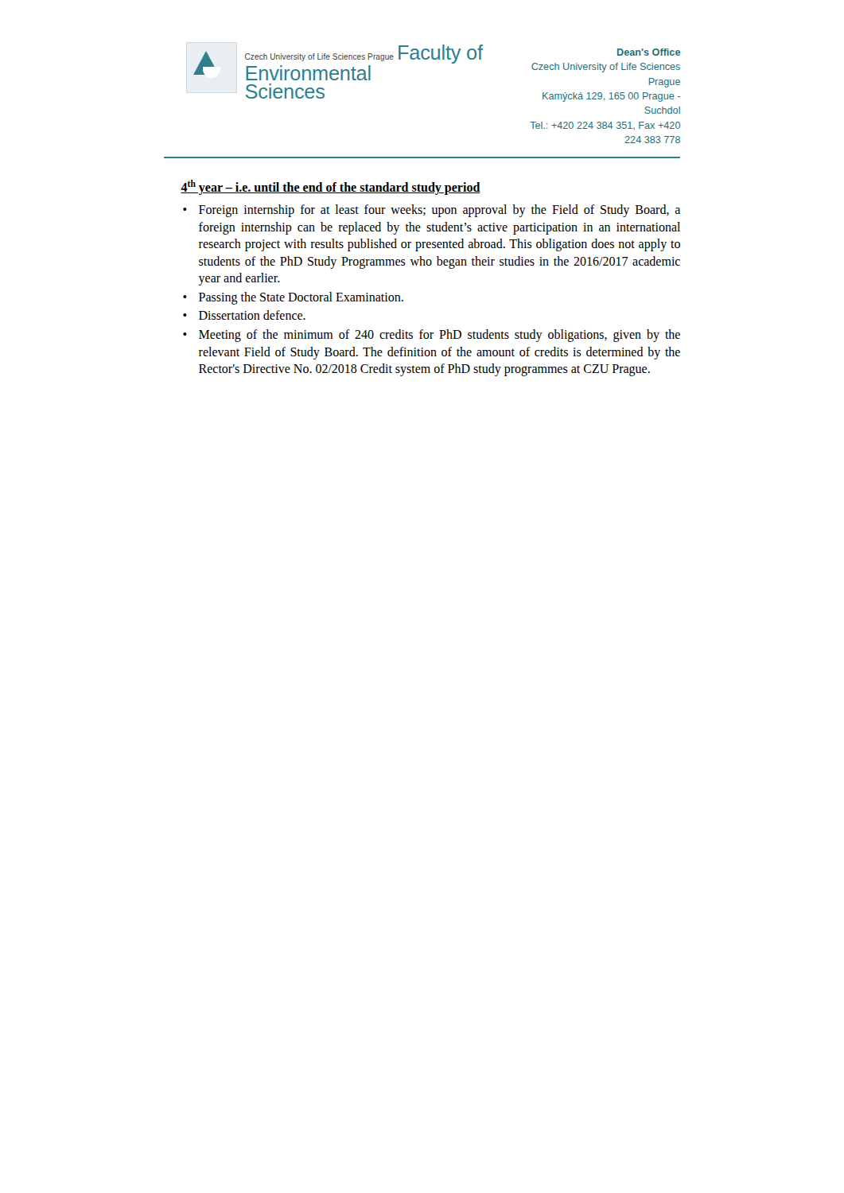Czech University of Life Sciences Prague Faculty of Environmental Sciences
Dean's Office
Czech University of Life Sciences Prague
Kamýcká 129, 165 00 Prague - Suchdol
Tel.: +420 224 384 351, Fax +420 224 383 778
4th year – i.e. until the end of the standard study period
Foreign internship for at least four weeks; upon approval by the Field of Study Board, a foreign internship can be replaced by the student’s active participation in an international research project with results published or presented abroad. This obligation does not apply to students of the PhD Study Programmes who began their studies in the 2016/2017 academic year and earlier.
Passing the State Doctoral Examination.
Dissertation defence.
Meeting of the minimum of 240 credits for PhD students study obligations, given by the relevant Field of Study Board. The definition of the amount of credits is determined by the Rector's Directive No. 02/2018 Credit system of PhD study programmes at CZU Prague.